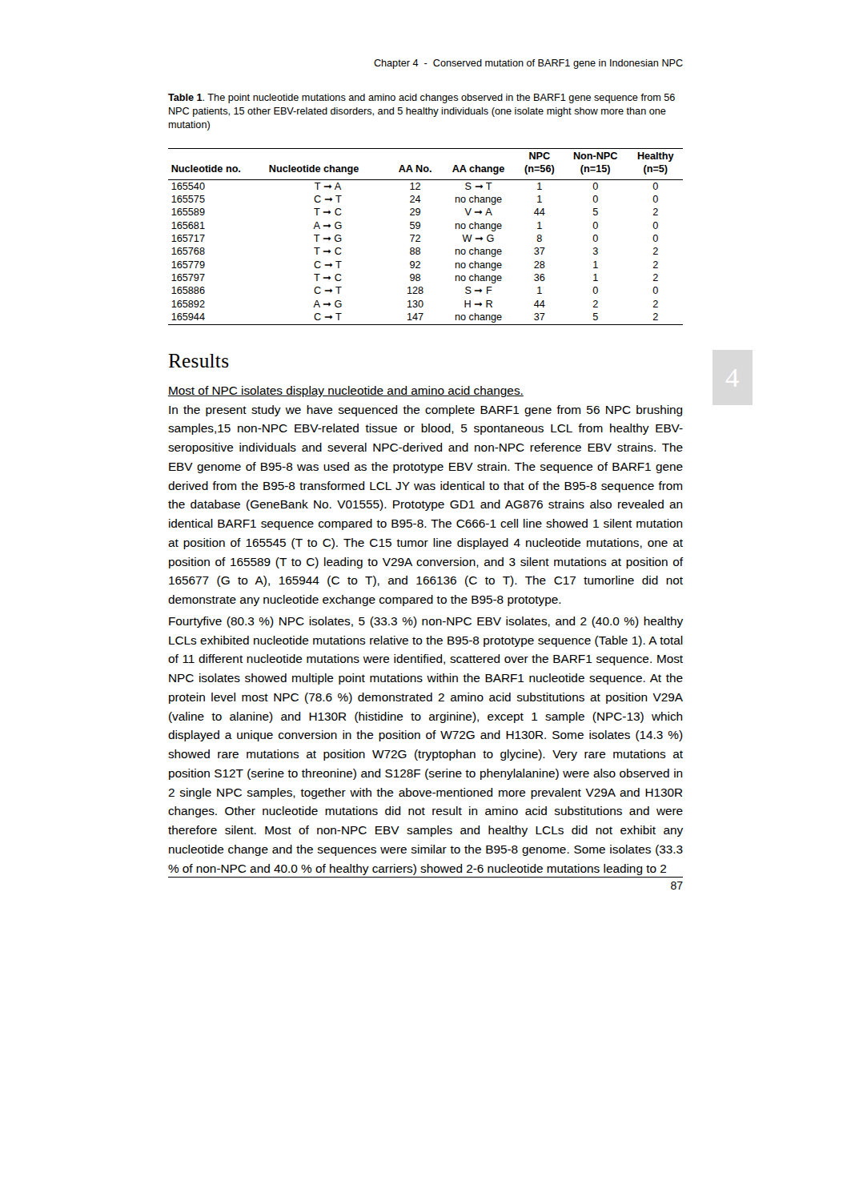Chapter 4 - Conserved mutation of BARF1 gene in Indonesian NPC
Table 1. The point nucleotide mutations and amino acid changes observed in the BARF1 gene sequence from 56 NPC patients, 15 other EBV-related disorders, and 5 healthy individuals (one isolate might show more than one mutation)
| Nucleotide no. | Nucleotide change | AA No. | AA change | NPC (n=56) | Non-NPC (n=15) | Healthy (n=5) |
| --- | --- | --- | --- | --- | --- | --- |
| 165540 | T ➞ A | 12 | S ➞ T | 1 | 0 | 0 |
| 165575 | C ➞ T | 24 | no change | 1 | 0 | 0 |
| 165589 | T ➞ C | 29 | V ➞ A | 44 | 5 | 2 |
| 165681 | A ➞ G | 59 | no change | 1 | 0 | 0 |
| 165717 | T ➞ G | 72 | W ➞ G | 8 | 0 | 0 |
| 165768 | T ➞ C | 88 | no change | 37 | 3 | 2 |
| 165779 | C ➞ T | 92 | no change | 28 | 1 | 2 |
| 165797 | T ➞ C | 98 | no change | 36 | 1 | 2 |
| 165886 | C ➞ T | 128 | S ➞ F | 1 | 0 | 0 |
| 165892 | A ➞ G | 130 | H ➞ R | 44 | 2 | 2 |
| 165944 | C ➞ T | 147 | no change | 37 | 5 | 2 |
Results
Most of NPC isolates display nucleotide and amino acid changes.
In the present study we have sequenced the complete BARF1 gene from 56 NPC brushing samples,15 non-NPC EBV-related tissue or blood, 5 spontaneous LCL from healthy EBV-seropositive individuals and several NPC-derived and non-NPC reference EBV strains. The EBV genome of B95-8 was used as the prototype EBV strain. The sequence of BARF1 gene derived from the B95-8 transformed LCL JY was identical to that of the B95-8 sequence from the database (GeneBank No. V01555). Prototype GD1 and AG876 strains also revealed an identical BARF1 sequence compared to B95-8. The C666-1 cell line showed 1 silent mutation at position of 165545 (T to C). The C15 tumor line displayed 4 nucleotide mutations, one at position of 165589 (T to C) leading to V29A conversion, and 3 silent mutations at position of 165677 (G to A), 165944 (C to T), and 166136 (C to T). The C17 tumorline did not demonstrate any nucleotide exchange compared to the B95-8 prototype.
Fourtyfive (80.3 %) NPC isolates, 5 (33.3 %) non-NPC EBV isolates, and 2 (40.0 %) healthy LCLs exhibited nucleotide mutations relative to the B95-8 prototype sequence (Table 1). A total of 11 different nucleotide mutations were identified, scattered over the BARF1 sequence. Most NPC isolates showed multiple point mutations within the BARF1 nucleotide sequence. At the protein level most NPC (78.6 %) demonstrated 2 amino acid substitutions at position V29A (valine to alanine) and H130R (histidine to arginine), except 1 sample (NPC-13) which displayed a unique conversion in the position of W72G and H130R. Some isolates (14.3 %) showed rare mutations at position W72G (tryptophan to glycine). Very rare mutations at position S12T (serine to threonine) and S128F (serine to phenylalanine) were also observed in 2 single NPC samples, together with the above-mentioned more prevalent V29A and H130R changes. Other nucleotide mutations did not result in amino acid substitutions and were therefore silent. Most of non-NPC EBV samples and healthy LCLs did not exhibit any nucleotide change and the sequences were similar to the B95-8 genome. Some isolates (33.3 % of non-NPC and 40.0 % of healthy carriers) showed 2-6 nucleotide mutations leading to 2
4
87